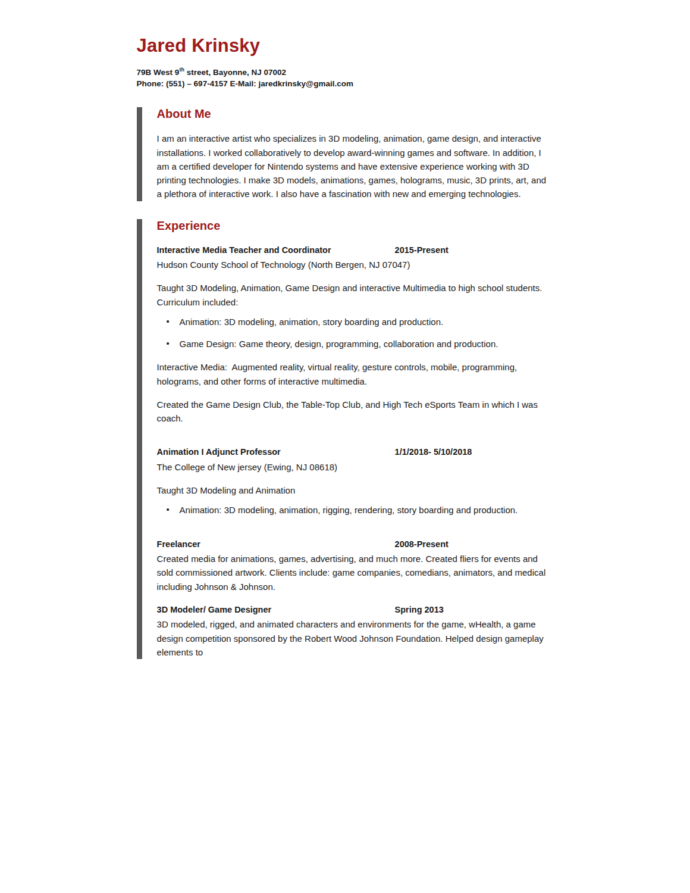Jared Krinsky
79B West 9th street, Bayonne, NJ 07002
Phone: (551) – 697-4157 E-Mail: jaredkrinsky@gmail.com
About Me
I am an interactive artist who specializes in 3D modeling, animation, game design, and interactive installations. I worked collaboratively to develop award-winning games and software. In addition, I am a certified developer for Nintendo systems and have extensive experience working with 3D printing technologies. I make 3D models, animations, games, holograms, music, 3D prints, art, and a plethora of interactive work. I also have a fascination with new and emerging technologies.
Experience
Interactive Media Teacher and Coordinator 2015-Present
Hudson County School of Technology (North Bergen, NJ 07047)
Taught 3D Modeling, Animation, Game Design and interactive Multimedia to high school students. Curriculum included:
Animation: 3D modeling, animation, story boarding and production.
Game Design: Game theory, design, programming, collaboration and production.
Interactive Media: Augmented reality, virtual reality, gesture controls, mobile, programming, holograms, and other forms of interactive multimedia.
Created the Game Design Club, the Table-Top Club, and High Tech eSports Team in which I was coach.
Animation I Adjunct Professor 1/1/2018- 5/10/2018
The College of New jersey (Ewing, NJ 08618)
Taught 3D Modeling and Animation
Animation: 3D modeling, animation, rigging, rendering, story boarding and production.
Freelancer 2008-Present
Created media for animations, games, advertising, and much more. Created fliers for events and sold commissioned artwork. Clients include: game companies, comedians, animators, and medical including Johnson & Johnson.
3D Modeler/ Game Designer Spring 2013
3D modeled, rigged, and animated characters and environments for the game, wHealth, a game design competition sponsored by the Robert Wood Johnson Foundation. Helped design gameplay elements to